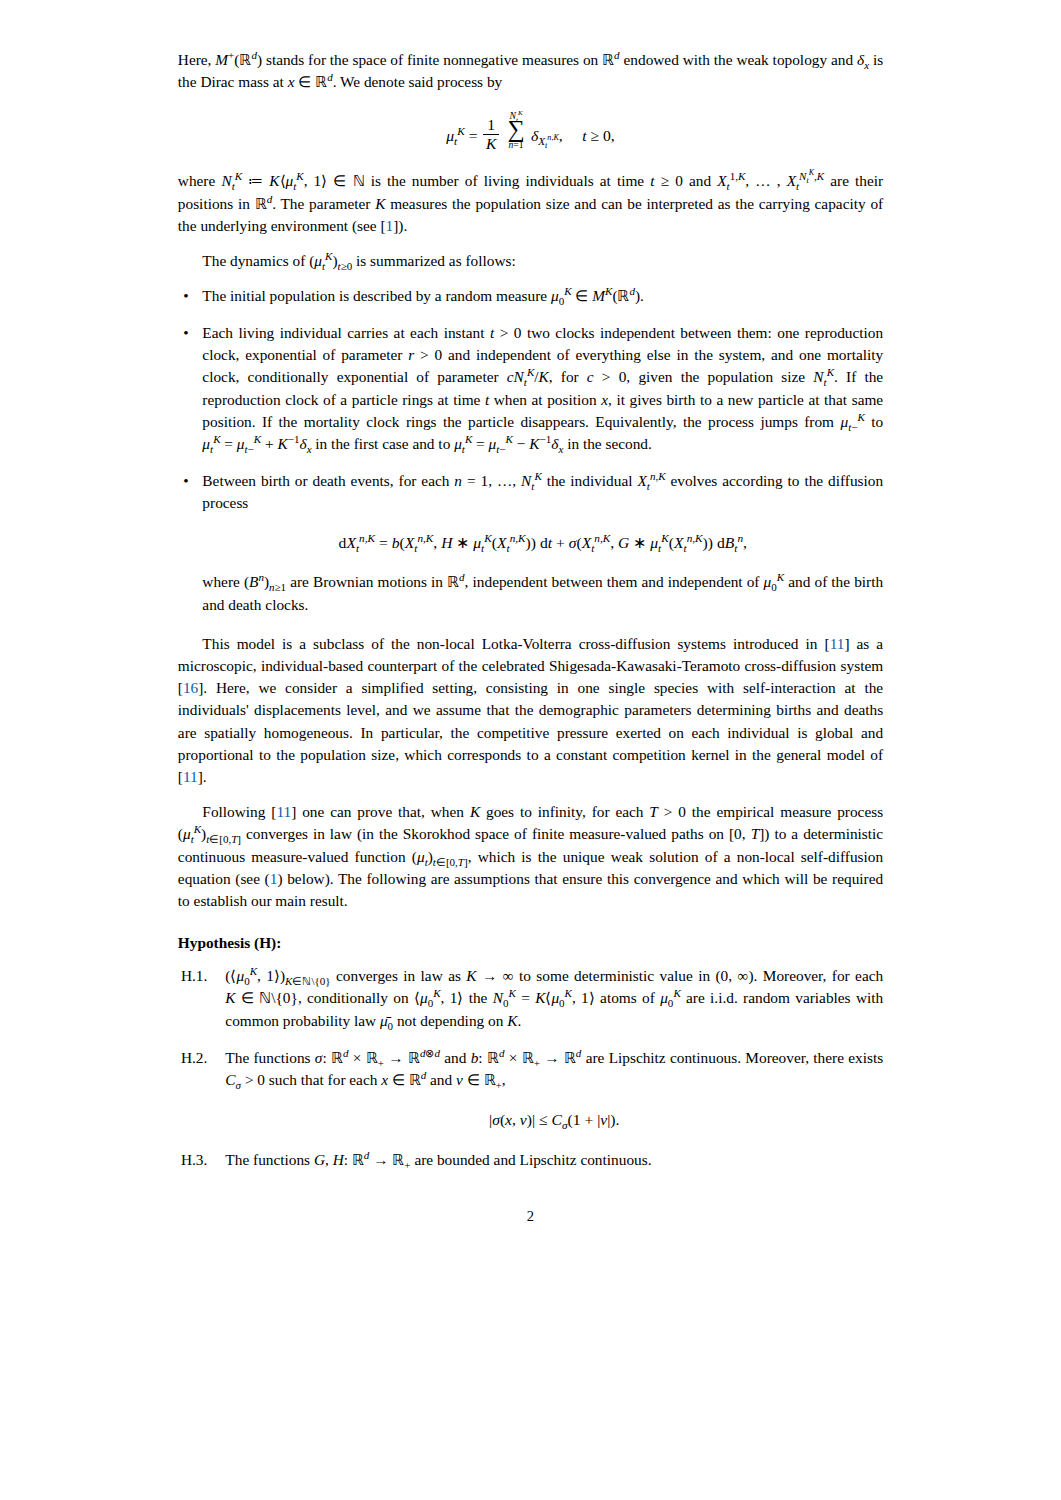Here, M+(ℝd) stands for the space of finite nonnegative measures on ℝd endowed with the weak topology and δx is the Dirac mass at x ∈ ℝd. We denote said process by
μtK = 1 K NtK∑n=1 δXtn,K, t ≥ 0,
where NtK ≔ K⟨μtK, 1⟩ ∈ ℕ is the number of living individuals at time t ≥ 0 and Xt1,K, … , XtNtK,K are their positions in ℝd. The parameter K measures the population size and can be interpreted as the carrying capacity of the underlying environment (see [1]).
The dynamics of (μtK)t≥0 is summarized as follows:
The initial population is described by a random measure μ0K ∈ MK(ℝd).
Each living individual carries at each instant t > 0 two clocks independent between them: one reproduction clock, exponential of parameter r > 0 and independent of everything else in the system, and one mortality clock, conditionally exponential of parameter cNtK/K, for c > 0, given the population size NtK. If the reproduction clock of a particle rings at time t when at position x, it gives birth to a new particle at that same position. If the mortality clock rings the particle disappears. Equivalently, the process jumps from μt−K to μtK = μt−K + K−1δx in the first case and to μtK = μt−K − K−1δx in the second.
Between birth or death events, for each n = 1, …, NtK the individual Xtn,K evolves according to the diffusion process
dXtn,K = b(Xtn,K, H ∗ μtK(Xtn,K)) dt + σ(Xtn,K, G ∗ μtK(Xtn,K)) dBtn,
where (Bn)n≥1 are Brownian motions in ℝd, independent between them and independent of μ0K and of the birth and death clocks.
This model is a subclass of the non-local Lotka-Volterra cross-diffusion systems introduced in [11] as a microscopic, individual-based counterpart of the celebrated Shigesada-Kawasaki-Teramoto cross-diffusion system [16]. Here, we consider a simplified setting, consisting in one single species with self-interaction at the individuals' displacements level, and we assume that the demographic parameters determining births and deaths are spatially homogeneous. In particular, the competitive pressure exerted on each individual is global and proportional to the population size, which corresponds to a constant competition kernel in the general model of [11].
Following [11] one can prove that, when K goes to infinity, for each T > 0 the empirical measure process (μtK)t∈[0,T] converges in law (in the Skorokhod space of finite measure-valued paths on [0, T]) to a deterministic continuous measure-valued function (μt)t∈[0,T], which is the unique weak solution of a non-local self-diffusion equation (see (1) below). The following are assumptions that ensure this convergence and which will be required to establish our main result.
Hypothesis (H):
H.1. (⟨μ0K, 1⟩)K∈ℕ\{0} converges in law as K → ∞ to some deterministic value in (0, ∞). Moreover, for each K ∈ ℕ\{0}, conditionally on ⟨μ0K, 1⟩ the N0K = K⟨μ0K, 1⟩ atoms of μ0K are i.i.d. random variables with common probability law μ̄0 not depending on K.
H.2. The functions σ: ℝd × ℝ+ → ℝd⊗d and b: ℝd × ℝ+ → ℝd are Lipschitz continuous. Moreover, there exists Cσ > 0 such that for each x ∈ ℝd and v ∈ ℝ+,
|σ(x, v)| ≤ Cσ(1 + |v|).
H.3. The functions G, H: ℝd → ℝ+ are bounded and Lipschitz continuous.
2